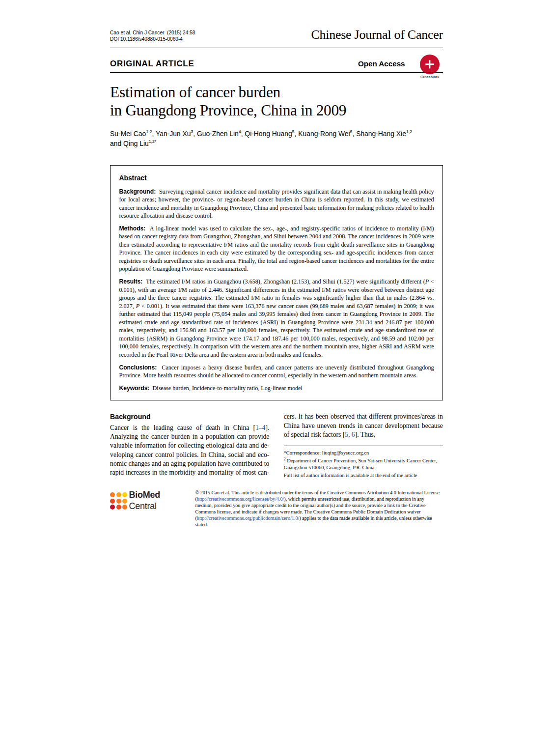Cao et al. Chin J Cancer (2015) 34:58
DOI 10.1186/s40880-015-0060-4
Chinese Journal of Cancer
ORIGINAL ARTICLE
Open Access
CrossMark
Estimation of cancer burden
in Guangdong Province, China in 2009
Su-Mei Cao1,2, Yan-Jun Xu3, Guo-Zhen Lin4, Qi-Hong Huang5, Kuang-Rong Wei6, Shang-Hang Xie1,2
and Qing Liu1,2*
Abstract
Background: Surveying regional cancer incidence and mortality provides significant data that can assist in making health policy for local areas; however, the province- or region-based cancer burden in China is seldom reported. In this study, we estimated cancer incidence and mortality in Guangdong Province, China and presented basic information for making policies related to health resource allocation and disease control.
Methods: A log-linear model was used to calculate the sex-, age-, and registry-specific ratios of incidence to mortality (I/M) based on cancer registry data from Guangzhou, Zhongshan, and Sihui between 2004 and 2008. The cancer incidences in 2009 were then estimated according to representative I/M ratios and the mortality records from eight death surveillance sites in Guangdong Province. The cancer incidences in each city were estimated by the corresponding sex- and age-specific incidences from cancer registries or death surveillance sites in each area. Finally, the total and region-based cancer incidences and mortalities for the entire population of Guangdong Province were summarized.
Results: The estimated I/M ratios in Guangzhou (3.658), Zhongshan (2.153), and Sihui (1.527) were significantly different (P < 0.001), with an average I/M ratio of 2.446. Significant differences in the estimated I/M ratios were observed between distinct age groups and the three cancer registries. The estimated I/M ratio in females was significantly higher than that in males (2.864 vs. 2.027, P < 0.001). It was estimated that there were 163,376 new cancer cases (99,689 males and 63,687 females) in 2009; it was further estimated that 115,049 people (75,054 males and 39,995 females) died from cancer in Guangdong Province in 2009. The estimated crude and age-standardized rate of incidences (ASRI) in Guangdong Province were 231.34 and 246.87 per 100,000 males, respectively, and 156.98 and 163.57 per 100,000 females, respectively. The estimated crude and age-standardized rate of mortalities (ASRM) in Guangdong Province were 174.17 and 187.46 per 100,000 males, respectively, and 98.59 and 102.00 per 100,000 females, respectively. In comparison with the western area and the northern mountain area, higher ASRI and ASRM were recorded in the Pearl River Delta area and the eastern area in both males and females.
Conclusions: Cancer imposes a heavy disease burden, and cancer patterns are unevenly distributed throughout Guangdong Province. More health resources should be allocated to cancer control, especially in the western and northern mountain areas.
Keywords: Disease burden, Incidence-to-mortality ratio, Log-linear model
Background
Cancer is the leading cause of death in China [1–4]. Analyzing the cancer burden in a population can provide valuable information for collecting etiological data and developing cancer control policies. In China, social and economic changes and an aging population have contributed to rapid increases in the morbidity and mortality of most cancers. It has been observed that different provinces/areas in China have uneven trends in cancer development because of special risk factors [5, 6]. Thus,
*Correspondence: liuqing@sysucc.org.cn
2 Department of Cancer Prevention, Sun Yat-sen University Cancer Center, Guangzhou 510060, Guangdong, P.R. China
Full list of author information is available at the end of the article
BioMed Central
© 2015 Cao et al. This article is distributed under the terms of the Creative Commons Attribution 4.0 International License (http://creativecommons.org/licenses/by/4.0/), which permits unrestricted use, distribution, and reproduction in any medium, provided you give appropriate credit to the original author(s) and the source, provide a link to the Creative Commons license, and indicate if changes were made. The Creative Commons Public Domain Dedication waiver (http://creativecommons.org/publicdomain/zero/1.0/) applies to the data made available in this article, unless otherwise stated.